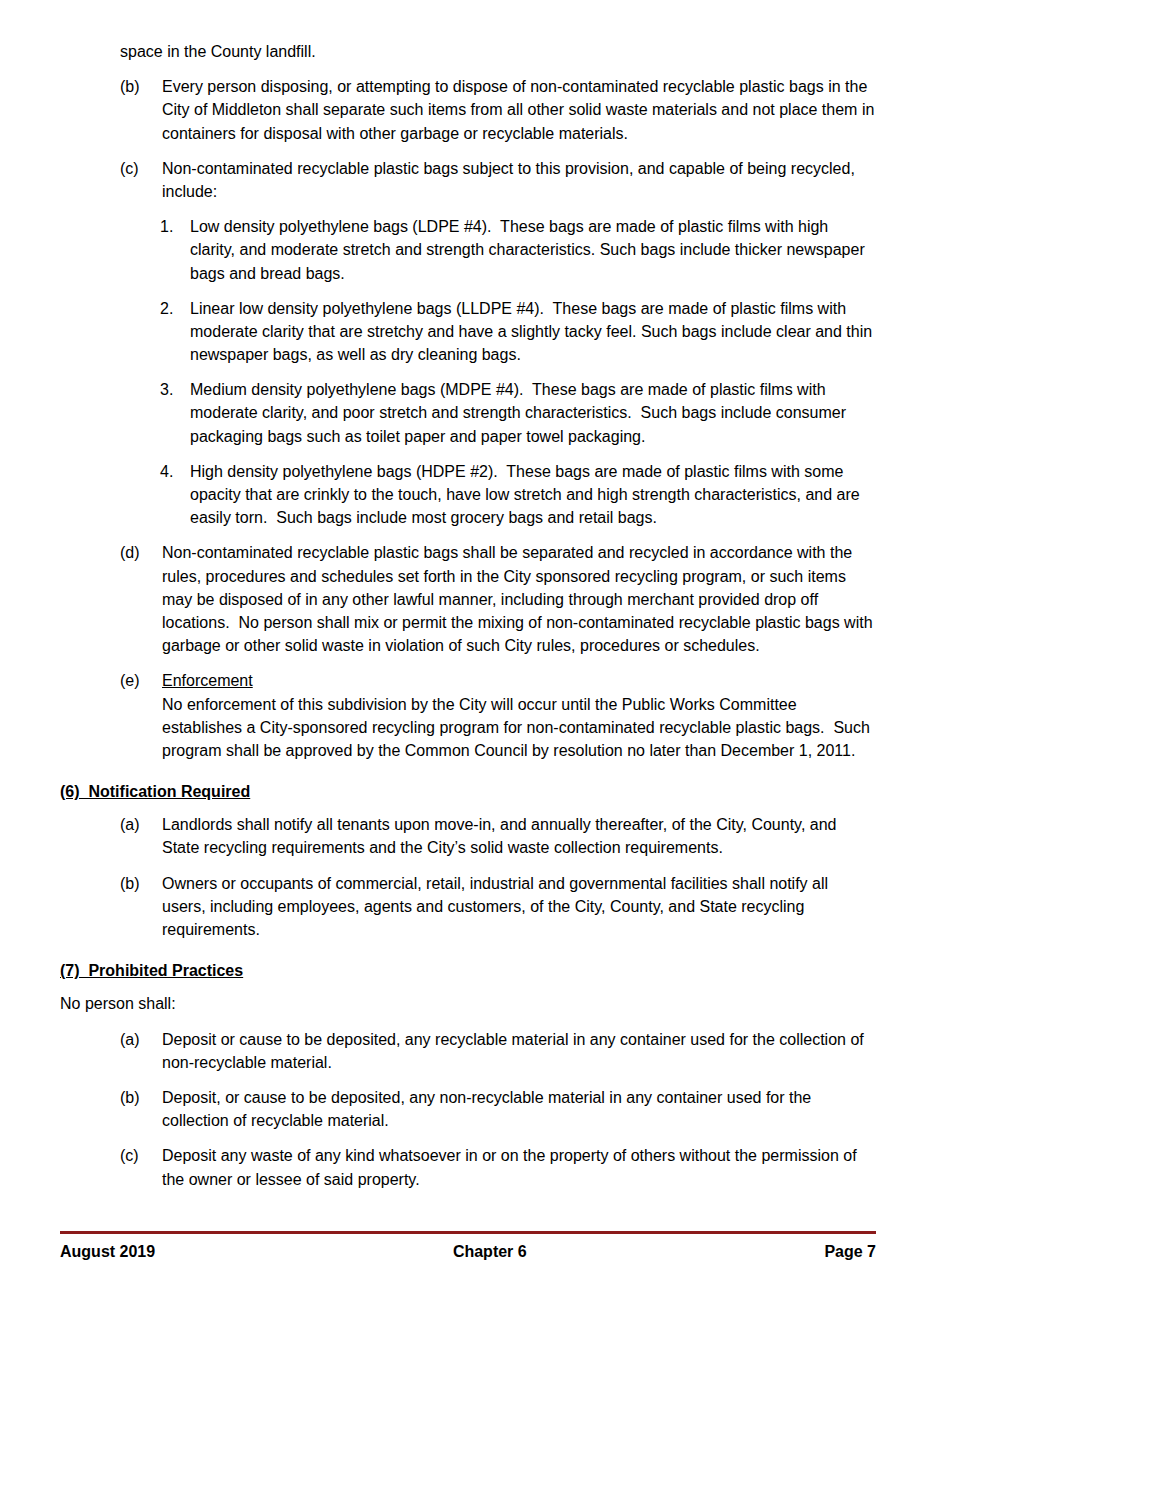space in the County landfill.
(b)
Every person disposing, or attempting to dispose of non-contaminated recyclable plastic bags in the City of Middleton shall separate such items from all other solid waste materials and not place them in containers for disposal with other garbage or recyclable materials.
(c)
Non-contaminated recyclable plastic bags subject to this provision, and capable of being recycled, include:
1.
Low density polyethylene bags (LDPE #4). These bags are made of plastic films with high clarity, and moderate stretch and strength characteristics. Such bags include thicker newspaper bags and bread bags.
2.
Linear low density polyethylene bags (LLDPE #4). These bags are made of plastic films with moderate clarity that are stretchy and have a slightly tacky feel. Such bags include clear and thin newspaper bags, as well as dry cleaning bags.
3.
Medium density polyethylene bags (MDPE #4). These bags are made of plastic films with moderate clarity, and poor stretch and strength characteristics. Such bags include consumer packaging bags such as toilet paper and paper towel packaging.
4.
High density polyethylene bags (HDPE #2). These bags are made of plastic films with some opacity that are crinkly to the touch, have low stretch and high strength characteristics, and are easily torn. Such bags include most grocery bags and retail bags.
(d)
Non-contaminated recyclable plastic bags shall be separated and recycled in accordance with the rules, procedures and schedules set forth in the City sponsored recycling program, or such items may be disposed of in any other lawful manner, including through merchant provided drop off locations. No person shall mix or permit the mixing of non-contaminated recyclable plastic bags with garbage or other solid waste in violation of such City rules, procedures or schedules.
(e)
Enforcement
No enforcement of this subdivision by the City will occur until the Public Works Committee establishes a City-sponsored recycling program for non-contaminated recyclable plastic bags. Such program shall be approved by the Common Council by resolution no later than December 1, 2011.
(6) Notification Required
(a)
Landlords shall notify all tenants upon move-in, and annually thereafter, of the City, County, and State recycling requirements and the City’s solid waste collection requirements.
(b)
Owners or occupants of commercial, retail, industrial and governmental facilities shall notify all users, including employees, agents and customers, of the City, County, and State recycling requirements.
(7) Prohibited Practices
No person shall:
(a)
Deposit or cause to be deposited, any recyclable material in any container used for the collection of non-recyclable material.
(b)
Deposit, or cause to be deposited, any non-recyclable material in any container used for the collection of recyclable material.
(c)
Deposit any waste of any kind whatsoever in or on the property of others without the permission of the owner or lessee of said property.
August 2019
Chapter 6
Page 7